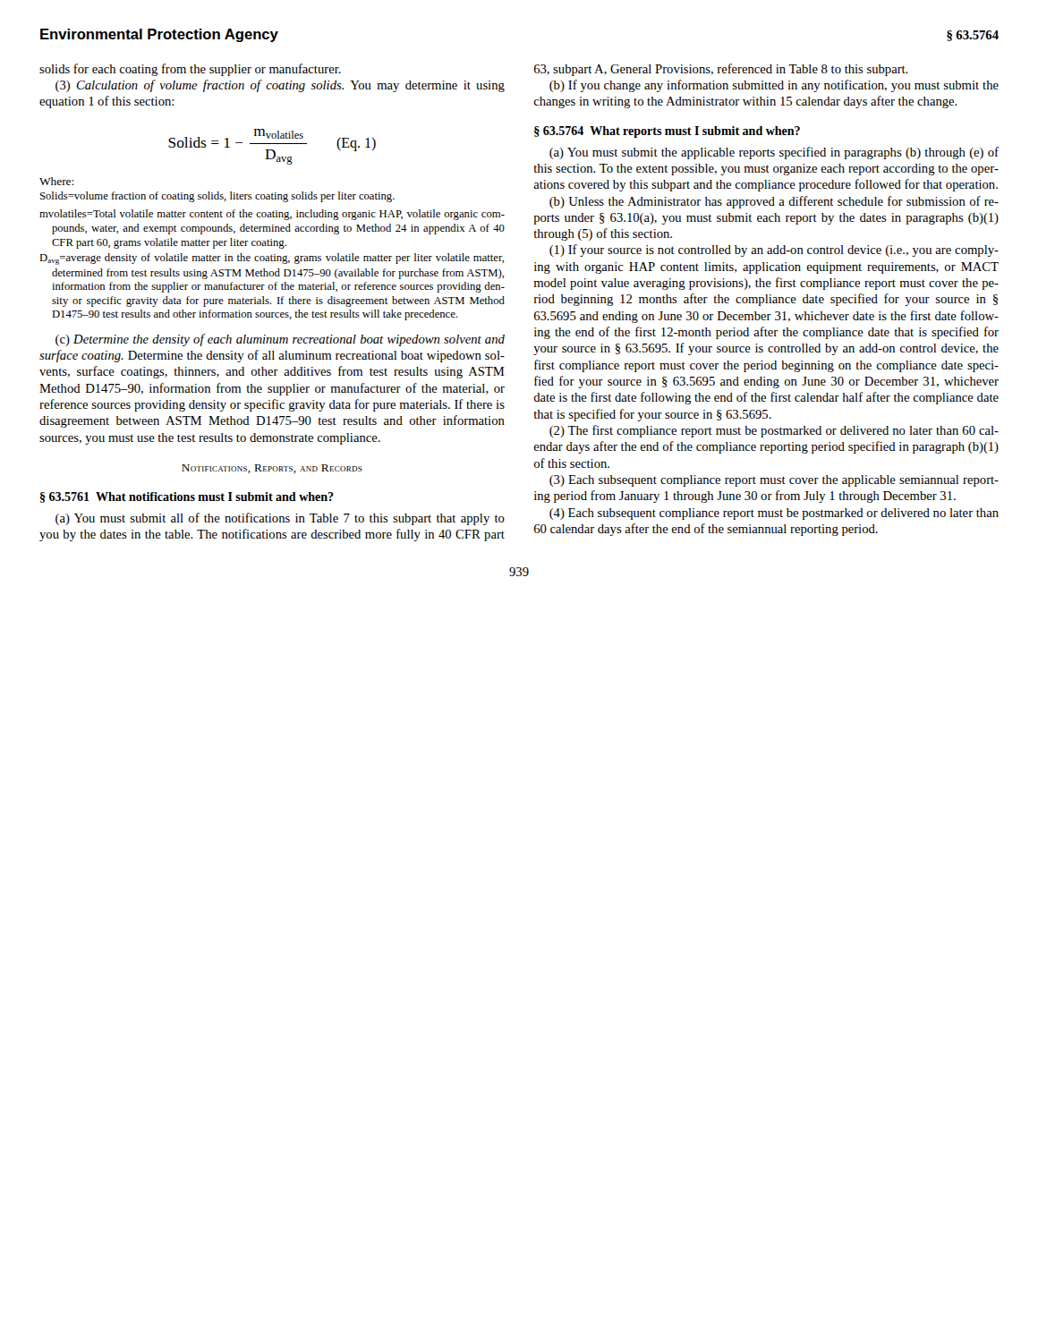Environmental Protection Agency § 63.5764
solids for each coating from the supplier or manufacturer.
(3) Calculation of volume fraction of coating solids. You may determine it using equation 1 of this section:
Solids = 1 − mvolatiles Davg (Eq. 1)
Where:
Solids=volume fraction of coating solids, liters coating solids per liter coating.
mvolatiles=Total volatile matter content of the coating, including organic HAP, volatile organic compounds, water, and exempt compounds, determined according to Method 24 in appendix A of 40 CFR part 60, grams volatile matter per liter coating.
Davg=average density of volatile matter in the coating, grams volatile matter per liter volatile matter, determined from test results using ASTM Method D1475–90 (available for purchase from ASTM), information from the supplier or manufacturer of the material, or reference sources providing density or specific gravity data for pure materials. If there is disagreement between ASTM Method D1475–90 test results and other information sources, the test results will take precedence.
(c) Determine the density of each aluminum recreational boat wipedown solvent and surface coating. Determine the density of all aluminum recreational boat wipedown solvents, surface coatings, thinners, and other additives from test results using ASTM Method D1475–90, information from the supplier or manufacturer of the material, or reference sources providing density or specific gravity data for pure materials. If there is disagreement between ASTM Method D1475–90 test results and other information sources, you must use the test results to demonstrate compliance.
Notifications, Reports, and Records
§ 63.5761 What notifications must I submit and when?
(a) You must submit all of the notifications in Table 7 to this subpart that apply to you by the dates in the table. The notifications are described more fully in 40 CFR part 63, subpart A, General Provisions, referenced in Table 8 to this subpart.
(b) If you change any information submitted in any notification, you must submit the changes in writing to the Administrator within 15 calendar days after the change.
§ 63.5764 What reports must I submit and when?
(a) You must submit the applicable reports specified in paragraphs (b) through (e) of this section. To the extent possible, you must organize each report according to the operations covered by this subpart and the compliance procedure followed for that operation.
(b) Unless the Administrator has approved a different schedule for submission of reports under § 63.10(a), you must submit each report by the dates in paragraphs (b)(1) through (5) of this section.
(1) If your source is not controlled by an add-on control device (i.e., you are complying with organic HAP content limits, application equipment requirements, or MACT model point value averaging provisions), the first compliance report must cover the period beginning 12 months after the compliance date specified for your source in § 63.5695 and ending on June 30 or December 31, whichever date is the first date following the end of the first 12-month period after the compliance date that is specified for your source in § 63.5695. If your source is controlled by an add-on control device, the first compliance report must cover the period beginning on the compliance date specified for your source in § 63.5695 and ending on June 30 or December 31, whichever date is the first date following the end of the first calendar half after the compliance date that is specified for your source in § 63.5695.
(2) The first compliance report must be postmarked or delivered no later than 60 calendar days after the end of the compliance reporting period specified in paragraph (b)(1) of this section.
(3) Each subsequent compliance report must cover the applicable semiannual reporting period from January 1 through June 30 or from July 1 through December 31.
(4) Each subsequent compliance report must be postmarked or delivered no later than 60 calendar days after the end of the semiannual reporting period.
939